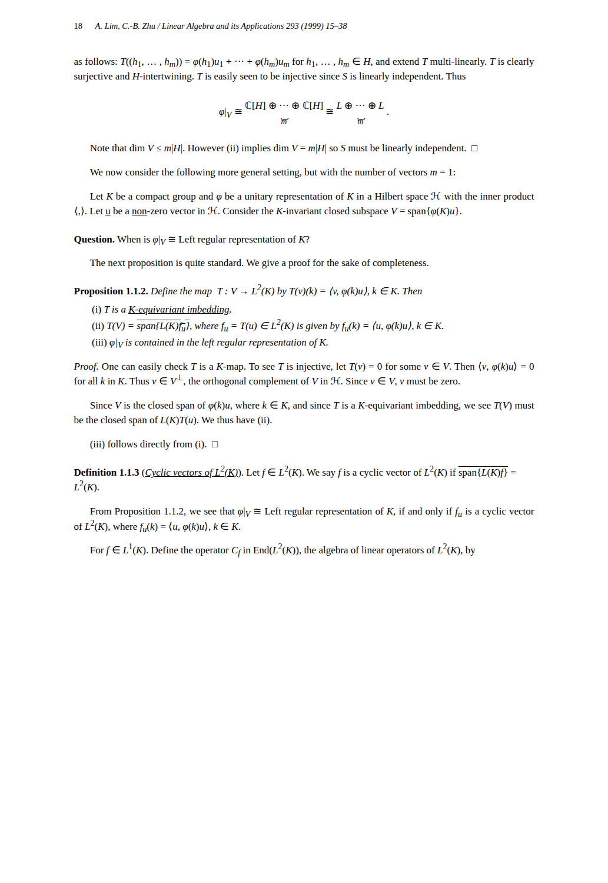18 A. Lim, C.-B. Zhu / Linear Algebra and its Applications 293 (1999) 15–38
as follows: T((h1, … , hm)) = φ(h1)u1 + ··· + φ(hm)um for h1, … , hm ∈ H, and extend T multi-linearly. T is clearly surjective and H-intertwining. T is easily seen to be injective since S is linearly independent. Thus
φ|V ≅ ℂ[H] ⊕ ··· ⊕ ℂ[H] ⏟ m ≅ L ⊕ ··· ⊕ L ⏟ m .
Note that dim V ≤ m|H|. However (ii) implies dim V = m|H| so S must be linearly independent. □
We now consider the following more general setting, but with the number of vectors m = 1:
Let K be a compact group and φ be a unitary representation of K in a Hilbert space ℋ with the inner product ⟨,⟩. Let u be a non-zero vector in ℋ. Consider the K-invariant closed subspace V = span{φ(K)u}.
Question. When is φ|V ≅ Left regular representation of K?
The next proposition is quite standard. We give a proof for the sake of completeness.
Proposition 1.1.2. Define the map T : V → L2(K) by T(v)(k) = ⟨v, φ(k)u⟩, k ∈ K. Then
(i) T is a K-equivariant imbedding.
(ii) T(V) = span{L(K)fu}, where fu = T(u) ∈ L2(K) is given by fu(k) = ⟨u, φ(k)u⟩, k ∈ K.
(iii) φ|V is contained in the left regular representation of K.
Proof. One can easily check T is a K-map. To see T is injective, let T(v) = 0 for some v ∈ V. Then ⟨v, φ(k)u⟩ = 0 for all k in K. Thus v ∈ V⊥, the orthogonal complement of V in ℋ. Since v ∈ V, v must be zero.
Since V is the closed span of φ(k)u, where k ∈ K, and since T is a K-equivariant imbedding, we see T(V) must be the closed span of L(K)T(u). We thus have (ii).
(iii) follows directly from (i). □
Definition 1.1.3 (Cyclic vectors of L2(K)). Let f ∈ L2(K). We say f is a cyclic vector of L2(K) if span{L(K)f} = L2(K).
From Proposition 1.1.2, we see that φ|V ≅ Left regular representation of K, if and only if fu is a cyclic vector of L2(K), where fu(k) = ⟨u, φ(k)u⟩, k ∈ K.
For f ∈ L1(K). Define the operator Cf in End(L2(K)), the algebra of linear operators of L2(K), by